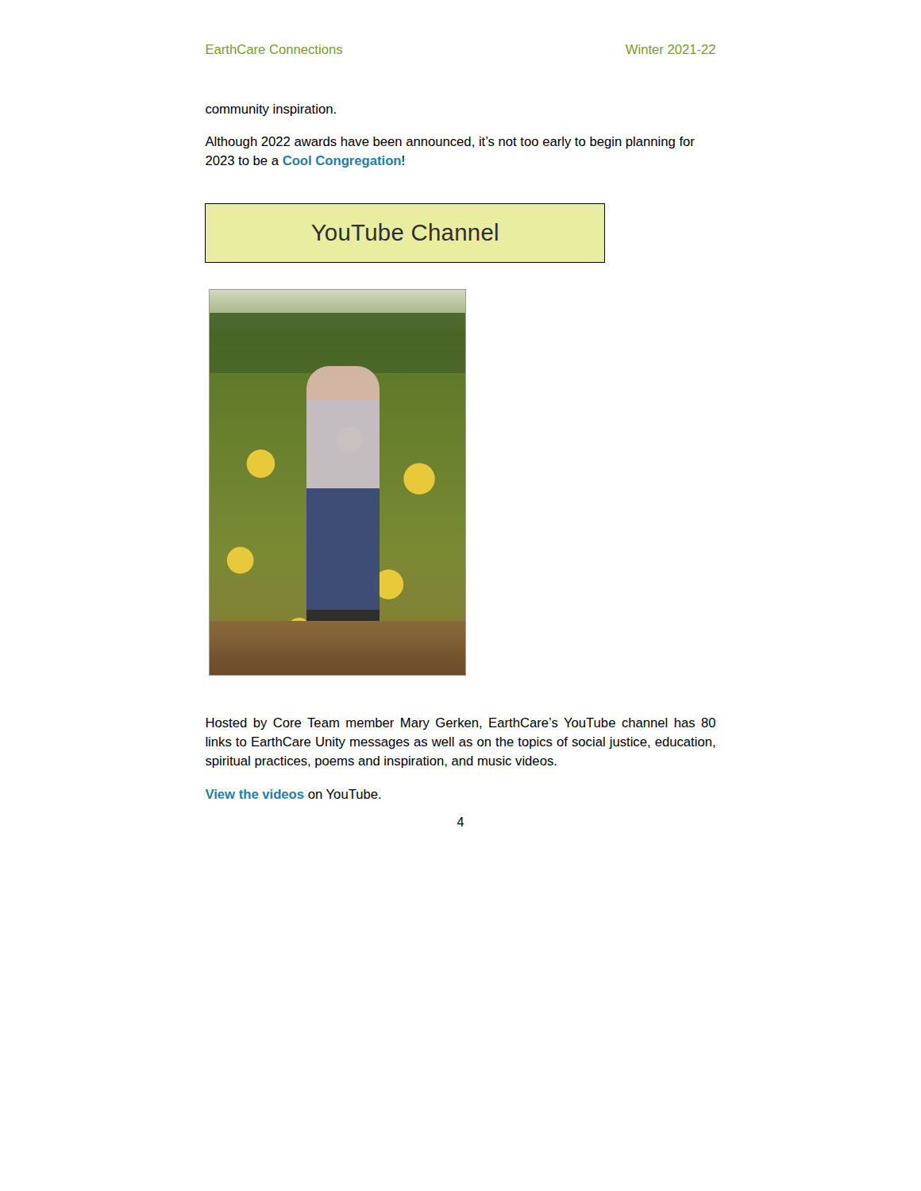EarthCare Connections
Winter 2021-22
community inspiration.
Although 2022 awards have been announced, it’s not too early to begin planning for 2023 to be a Cool Congregation!
YouTube Channel
Hosted by Core Team member Mary Gerken, EarthCare’s YouTube channel has 80 links to EarthCare Unity messages as well as on the topics of social justice, education, spiritual practices, poems and inspiration, and music videos.
View the videos on YouTube.
4